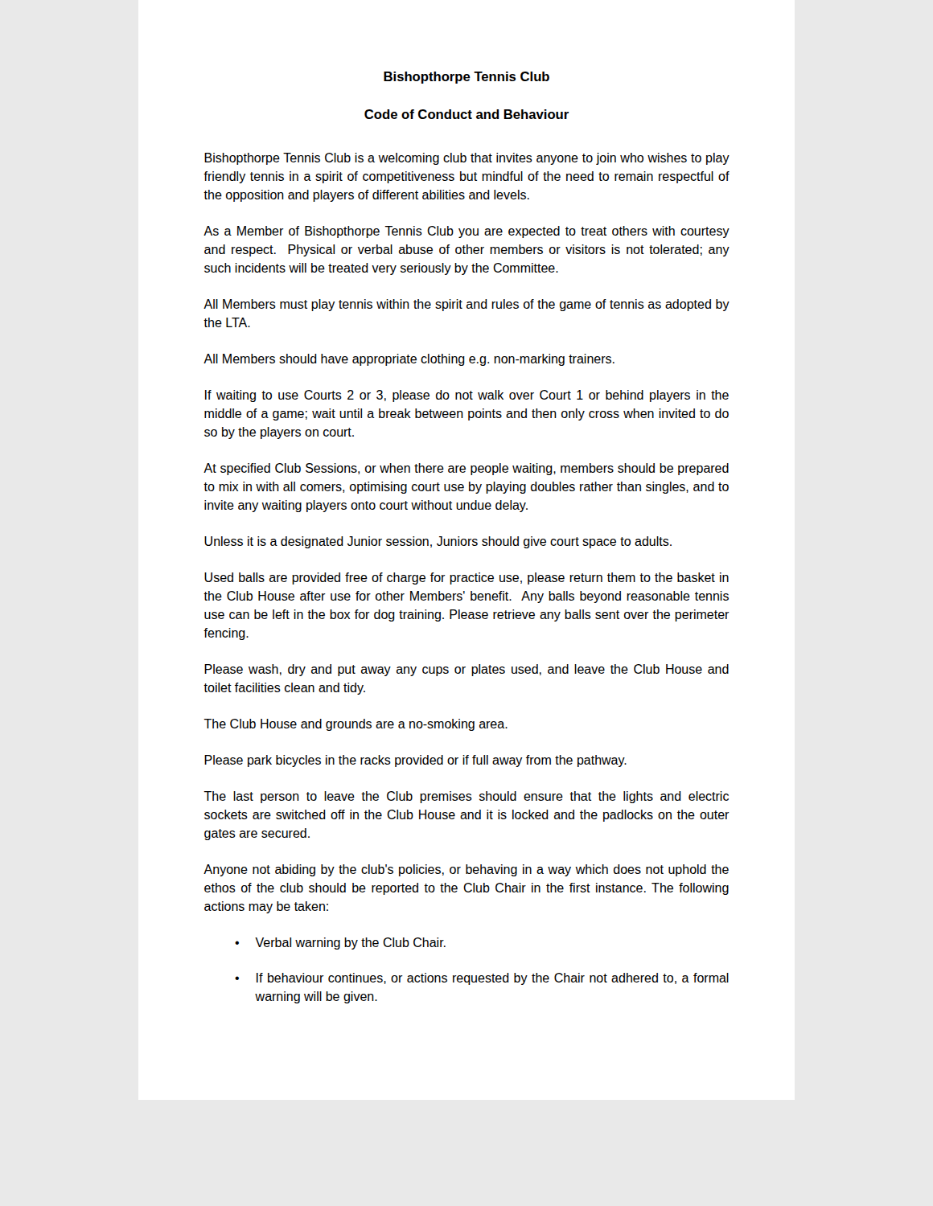Bishopthorpe Tennis Club
Code of Conduct and Behaviour
Bishopthorpe Tennis Club is a welcoming club that invites anyone to join who wishes to play friendly tennis in a spirit of competitiveness but mindful of the need to remain respectful of the opposition and players of different abilities and levels.
As a Member of Bishopthorpe Tennis Club you are expected to treat others with courtesy and respect. Physical or verbal abuse of other members or visitors is not tolerated; any such incidents will be treated very seriously by the Committee.
All Members must play tennis within the spirit and rules of the game of tennis as adopted by the LTA.
All Members should have appropriate clothing e.g. non-marking trainers.
If waiting to use Courts 2 or 3, please do not walk over Court 1 or behind players in the middle of a game; wait until a break between points and then only cross when invited to do so by the players on court.
At specified Club Sessions, or when there are people waiting, members should be prepared to mix in with all comers, optimising court use by playing doubles rather than singles, and to invite any waiting players onto court without undue delay.
Unless it is a designated Junior session, Juniors should give court space to adults.
Used balls are provided free of charge for practice use, please return them to the basket in the Club House after use for other Members' benefit. Any balls beyond reasonable tennis use can be left in the box for dog training. Please retrieve any balls sent over the perimeter fencing.
Please wash, dry and put away any cups or plates used, and leave the Club House and toilet facilities clean and tidy.
The Club House and grounds are a no-smoking area.
Please park bicycles in the racks provided or if full away from the pathway.
The last person to leave the Club premises should ensure that the lights and electric sockets are switched off in the Club House and it is locked and the padlocks on the outer gates are secured.
Anyone not abiding by the club's policies, or behaving in a way which does not uphold the ethos of the club should be reported to the Club Chair in the first instance. The following actions may be taken:
Verbal warning by the Club Chair.
If behaviour continues, or actions requested by the Chair not adhered to, a formal warning will be given.